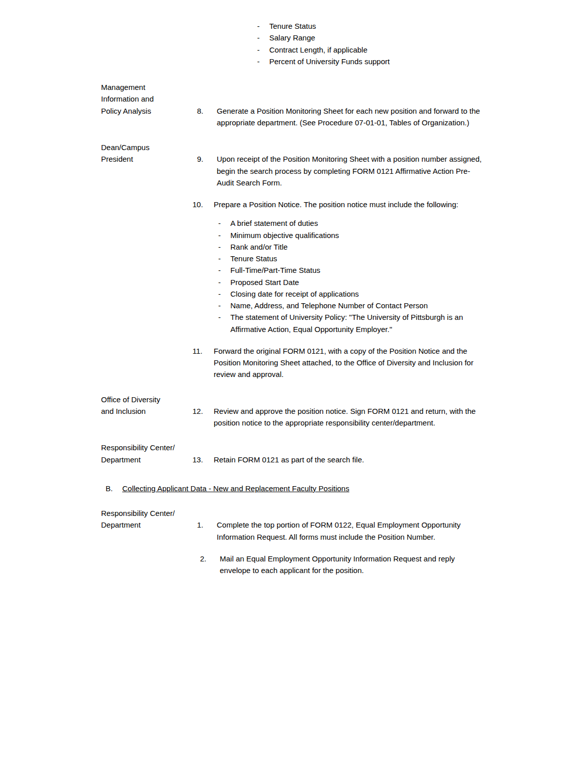Tenure Status
Salary Range
Contract Length, if applicable
Percent of University Funds support
Management
Information and
Policy Analysis
8. Generate a Position Monitoring Sheet for each new position and forward to the appropriate department. (See Procedure 07-01-01, Tables of Organization.)
Dean/Campus
President
9. Upon receipt of the Position Monitoring Sheet with a position number assigned, begin the search process by completing FORM 0121 Affirmative Action Pre-Audit Search Form.
10. Prepare a Position Notice. The position notice must include the following:
A brief statement of duties
Minimum objective qualifications
Rank and/or Title
Tenure Status
Full-Time/Part-Time Status
Proposed Start Date
Closing date for receipt of applications
Name, Address, and Telephone Number of Contact Person
The statement of University Policy: "The University of Pittsburgh is an Affirmative Action, Equal Opportunity Employer."
11. Forward the original FORM 0121, with a copy of the Position Notice and the Position Monitoring Sheet attached, to the Office of Diversity and Inclusion for review and approval.
Office of Diversity
and Inclusion
12. Review and approve the position notice. Sign FORM 0121 and return, with the position notice to the appropriate responsibility center/department.
Responsibility Center/
Department
13. Retain FORM 0121 as part of the search file.
B.
Collecting Applicant Data - New and Replacement Faculty Positions
Responsibility Center/
Department
1. Complete the top portion of FORM 0122, Equal Employment Opportunity Information Request. All forms must include the Position Number.
2. Mail an Equal Employment Opportunity Information Request and reply envelope to each applicant for the position.